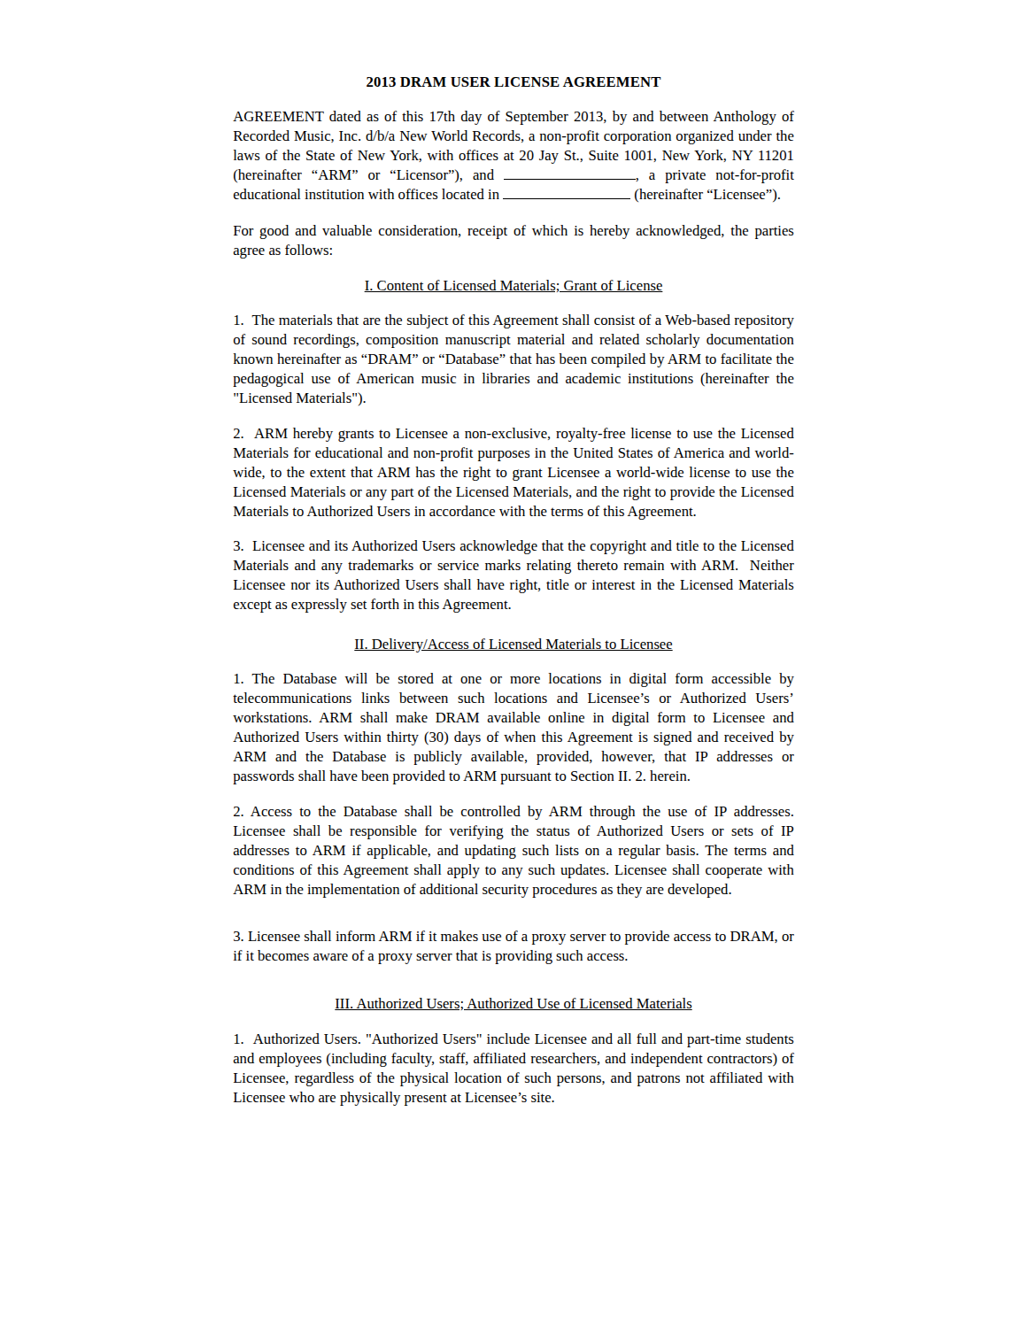2013 DRAM USER LICENSE AGREEMENT
AGREEMENT dated as of this 17th day of September 2013, by and between Anthology of Recorded Music, Inc. d/b/a New World Records, a non-profit corporation organized under the laws of the State of New York, with offices at 20 Jay St., Suite 1001, New York, NY 11201 (hereinafter “ARM” or “Licensor”), and , a private not-for-profit educational institution with offices located in (hereinafter “Licensee”).
For good and valuable consideration, receipt of which is hereby acknowledged, the parties agree as follows:
I. Content of Licensed Materials; Grant of License
1. The materials that are the subject of this Agreement shall consist of a Web-based repository of sound recordings, composition manuscript material and related scholarly documentation known hereinafter as “DRAM” or “Database” that has been compiled by ARM to facilitate the pedagogical use of American music in libraries and academic institutions (hereinafter the "Licensed Materials").
2. ARM hereby grants to Licensee a non-exclusive, royalty-free license to use the Licensed Materials for educational and non-profit purposes in the United States of America and world-wide, to the extent that ARM has the right to grant Licensee a world-wide license to use the Licensed Materials or any part of the Licensed Materials, and the right to provide the Licensed Materials to Authorized Users in accordance with the terms of this Agreement.
3. Licensee and its Authorized Users acknowledge that the copyright and title to the Licensed Materials and any trademarks or service marks relating thereto remain with ARM. Neither Licensee nor its Authorized Users shall have right, title or interest in the Licensed Materials except as expressly set forth in this Agreement.
II. Delivery/Access of Licensed Materials to Licensee
1. The Database will be stored at one or more locations in digital form accessible by telecommunications links between such locations and Licensee’s or Authorized Users’ workstations. ARM shall make DRAM available online in digital form to Licensee and Authorized Users within thirty (30) days of when this Agreement is signed and received by ARM and the Database is publicly available, provided, however, that IP addresses or passwords shall have been provided to ARM pursuant to Section II. 2. herein.
2. Access to the Database shall be controlled by ARM through the use of IP addresses. Licensee shall be responsible for verifying the status of Authorized Users or sets of IP addresses to ARM if applicable, and updating such lists on a regular basis. The terms and conditions of this Agreement shall apply to any such updates. Licensee shall cooperate with ARM in the implementation of additional security procedures as they are developed.
3. Licensee shall inform ARM if it makes use of a proxy server to provide access to DRAM, or if it becomes aware of a proxy server that is providing such access.
III. Authorized Users; Authorized Use of Licensed Materials
1. Authorized Users. "Authorized Users" include Licensee and all full and part-time students and employees (including faculty, staff, affiliated researchers, and independent contractors) of Licensee, regardless of the physical location of such persons, and patrons not affiliated with Licensee who are physically present at Licensee’s site.